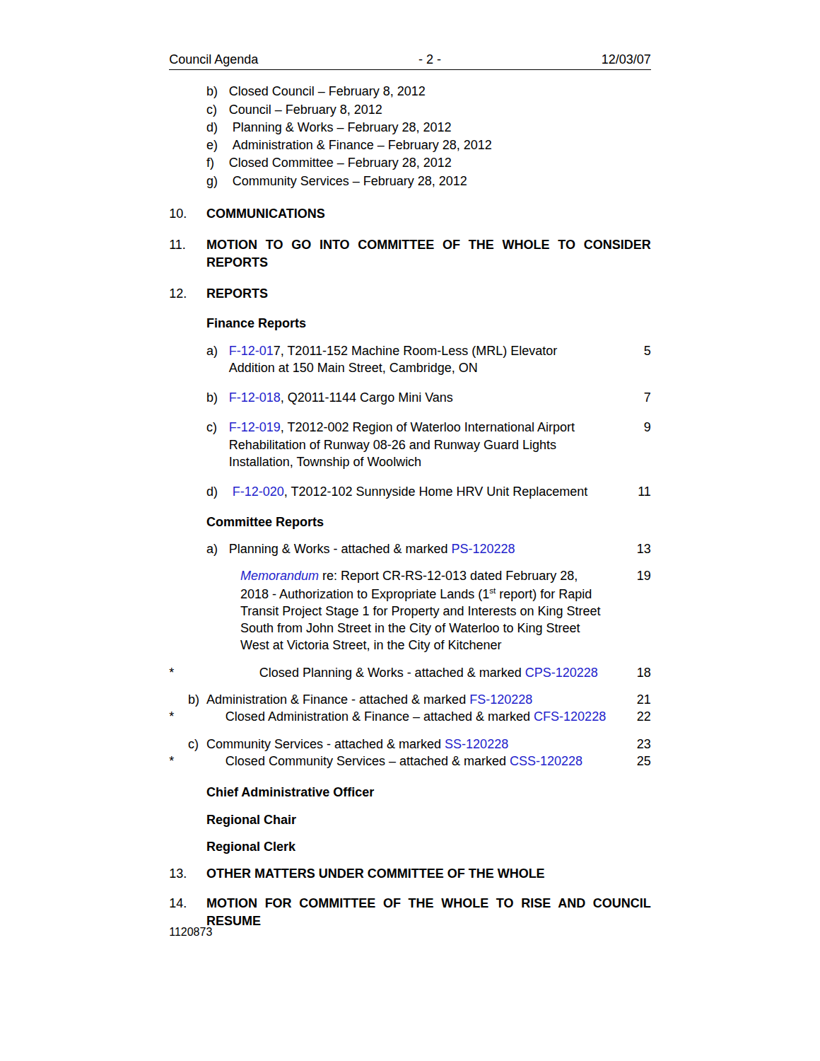Council Agenda
- 2 -
12/03/07
b) Closed Council – February 8, 2012
c) Council – February 8, 2012
d) Planning & Works – February 28, 2012
e) Administration & Finance – February 28, 2012
f) Closed Committee – February 28, 2012
g) Community Services – February 28, 2012
10.
COMMUNICATIONS
11.
MOTION TO GO INTO COMMITTEE OF THE WHOLE TO CONSIDER REPORTS
12.
REPORTS
Finance Reports
a)
F-12-017, T2011-152 Machine Room-Less (MRL) Elevator Addition at 150 Main Street, Cambridge, ON
5
b)
F-12-018, Q2011-1144 Cargo Mini Vans
7
c)
F-12-019, T2012-002 Region of Waterloo International Airport Rehabilitation of Runway 08-26 and Runway Guard Lights Installation, Township of Woolwich
9
d)
F-12-020, T2012-102 Sunnyside Home HRV Unit Replacement
11
Committee Reports
a)
Planning & Works - attached & marked PS-120228
13
Memorandum re: Report CR-RS-12-013 dated February 28, 2018 - Authorization to Expropriate Lands (1st report) for Rapid Transit Project Stage 1 for Property and Interests on King Street South from John Street in the City of Waterloo to King Street West at Victoria Street, in the City of Kitchener
19
*
Closed Planning & Works - attached & marked CPS-120228
18
b)
Administration & Finance - attached & marked FS-120228
21
*
Closed Administration & Finance – attached & marked CFS-120228
22
c)
Community Services - attached & marked SS-120228
23
*
Closed Community Services – attached & marked CSS-120228
25
Chief Administrative Officer
Regional Chair
Regional Clerk
13.
OTHER MATTERS UNDER COMMITTEE OF THE WHOLE
14.
MOTION FOR COMMITTEE OF THE WHOLE TO RISE AND COUNCIL RESUME
1120873